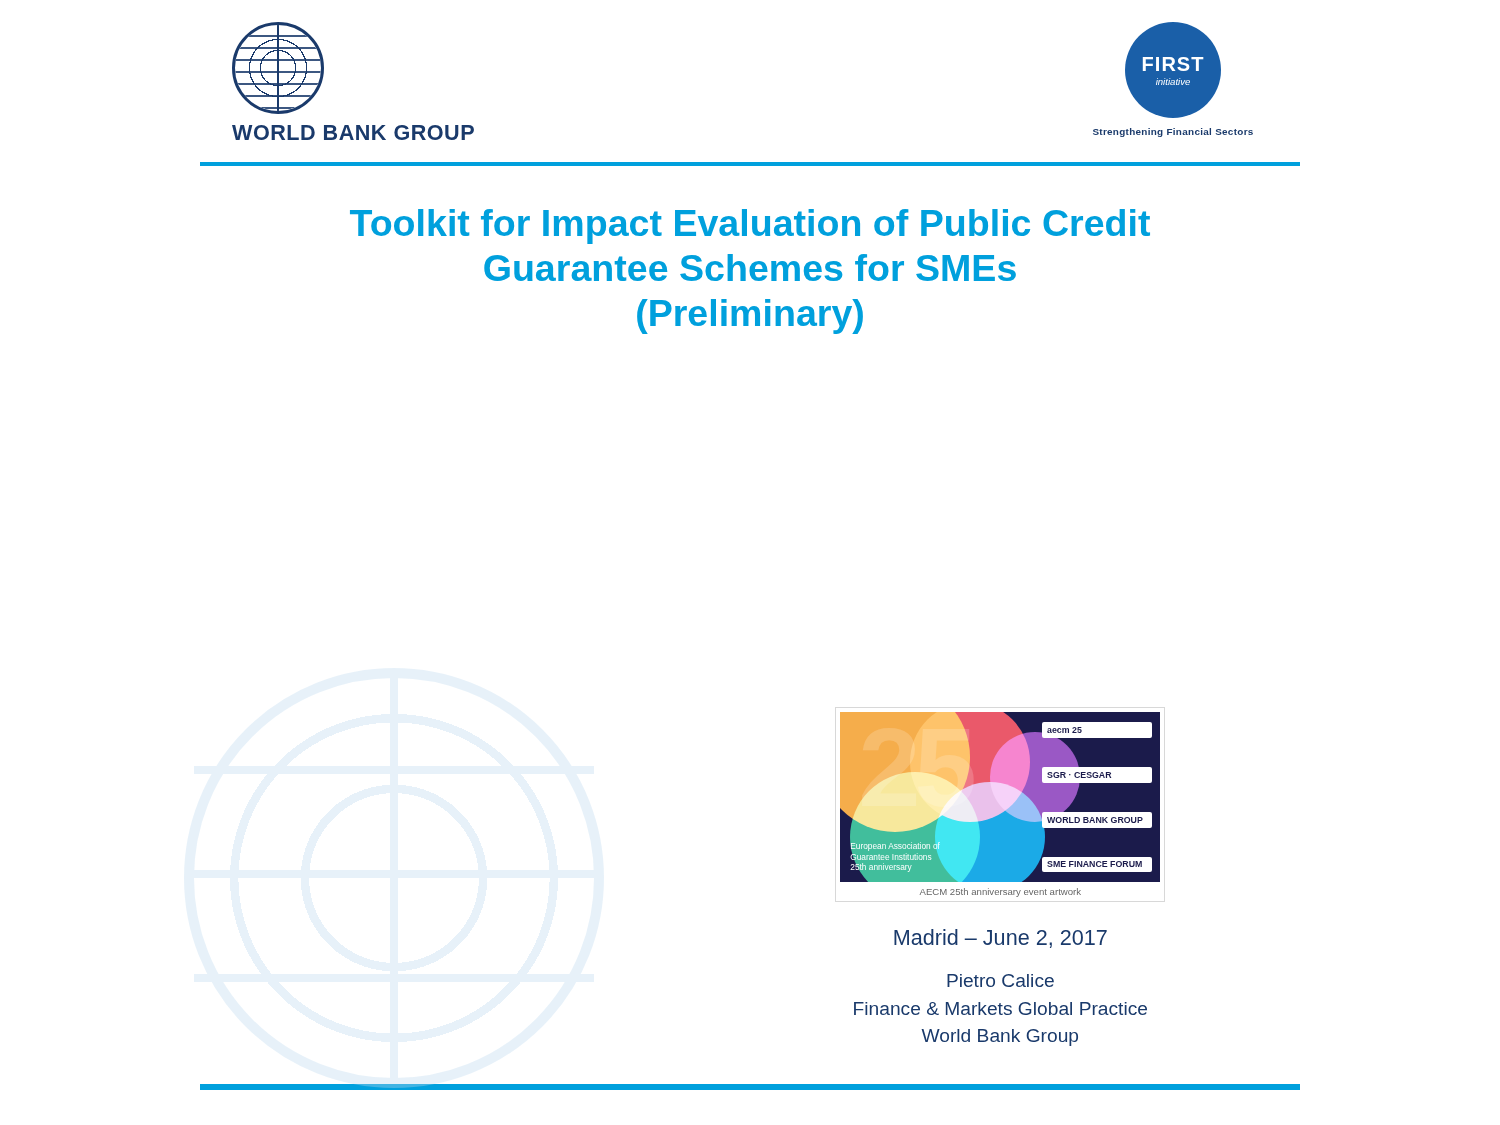WORLD BANK GROUP
FIRST initiative
Strengthening Financial Sectors
Toolkit for Impact Evaluation of Public Credit Guarantee Schemes for SMEs (Preliminary)
25
European Association of
Guarantee Institutions
25th anniversary
aecm 25
SGR · CESGAR
WORLD BANK GROUP
SME FINANCE FORUM
AECM 25th anniversary event artwork
Madrid – June 2, 2017
Pietro Calice
Finance & Markets Global Practice
World Bank Group